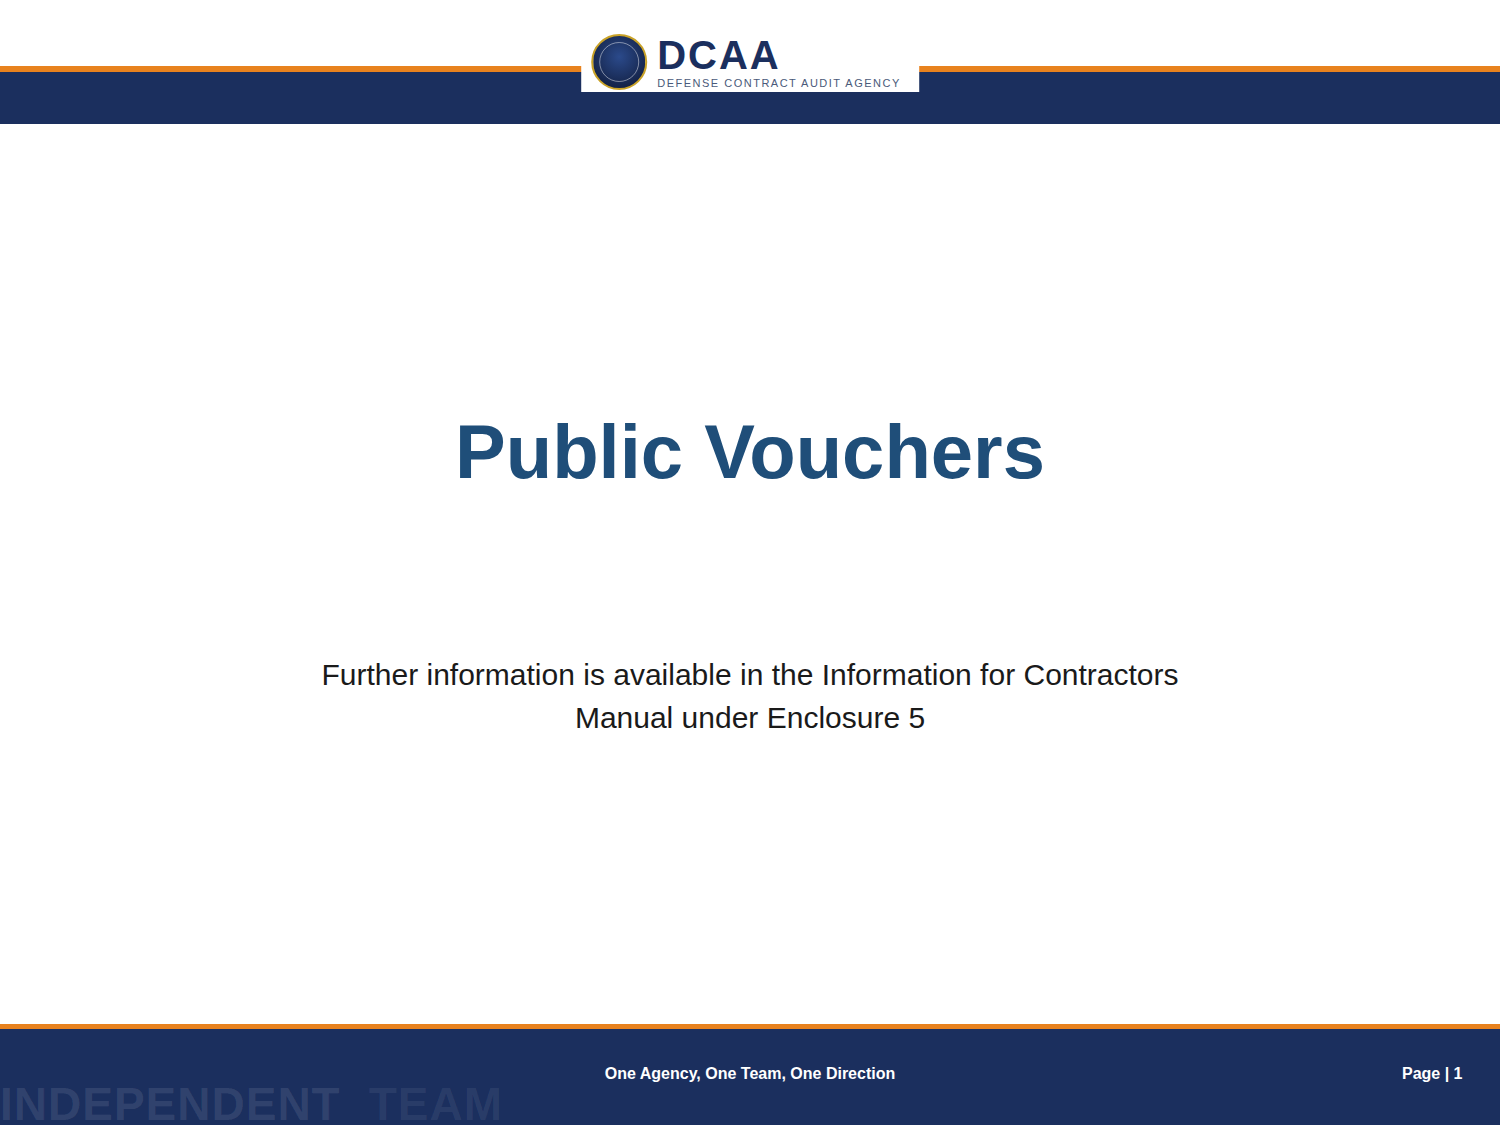DCAA Defense Contract Audit Agency
Public Vouchers
Further information is available in the Information for Contractors Manual under Enclosure 5
INDEPENDENTTEAM
One Agency, One Team, One Direction
Page | 1